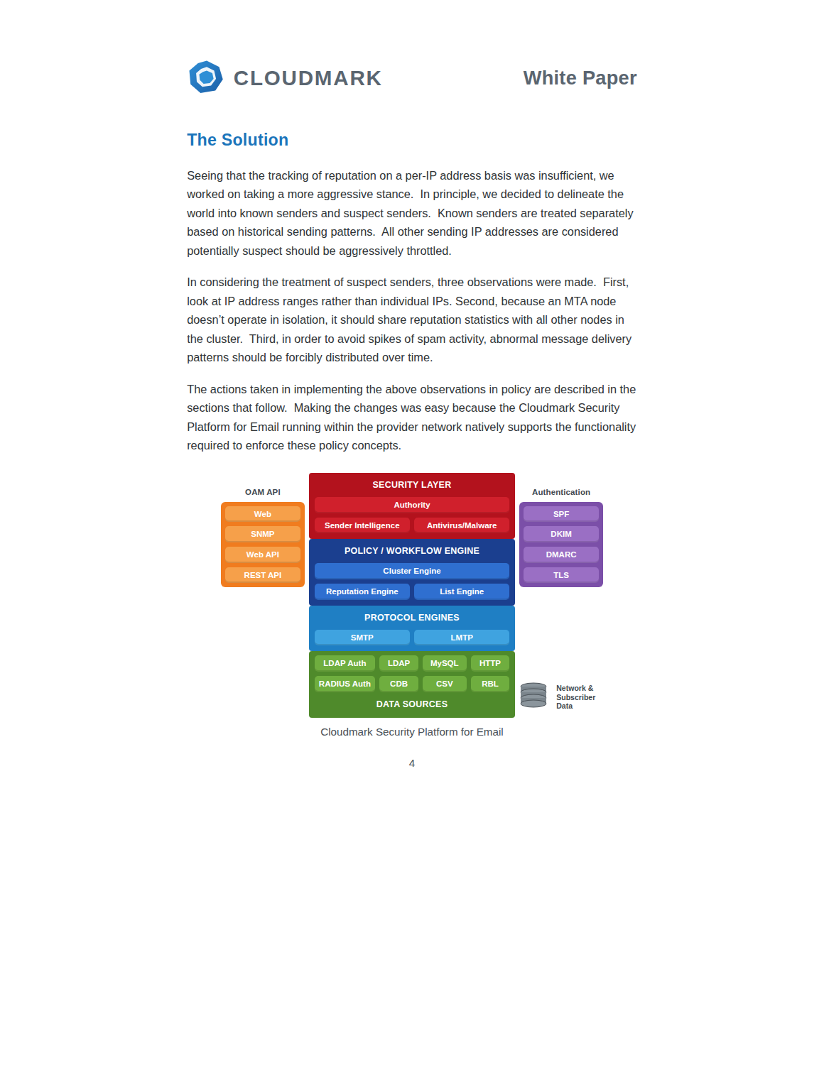CLOUDMARK
White Paper
The Solution
Seeing that the tracking of reputation on a per-IP address basis was insufficient, we worked on taking a more aggressive stance. In principle, we decided to delineate the world into known senders and suspect senders. Known senders are treated separately based on historical sending patterns. All other sending IP addresses are considered potentially suspect should be aggressively throttled.
In considering the treatment of suspect senders, three observations were made. First, look at IP address ranges rather than individual IPs. Second, because an MTA node doesn’t operate in isolation, it should share reputation statistics with all other nodes in the cluster. Third, in order to avoid spikes of spam activity, abnormal message delivery patterns should be forcibly distributed over time.
The actions taken in implementing the above observations in policy are described in the sections that follow. Making the changes was easy because the Cloudmark Security Platform for Email running within the provider network natively supports the functionality required to enforce these policy concepts.
OAM API
Web
SNMP
Web API
REST API
SECURITY LAYER
Authority
Sender Intelligence
Antivirus/Malware
POLICY / WORKFLOW ENGINE
Cluster Engine
Reputation Engine
List Engine
PROTOCOL ENGINES
SMTP
LMTP
LDAP Auth
LDAP
MySQL
HTTP
RADIUS Auth
CDB
CSV
RBL
DATA SOURCES
Authentication
SPF
DKIM
DMARC
TLS
Network &
Subscriber
Data
Cloudmark Security Platform for Email
4